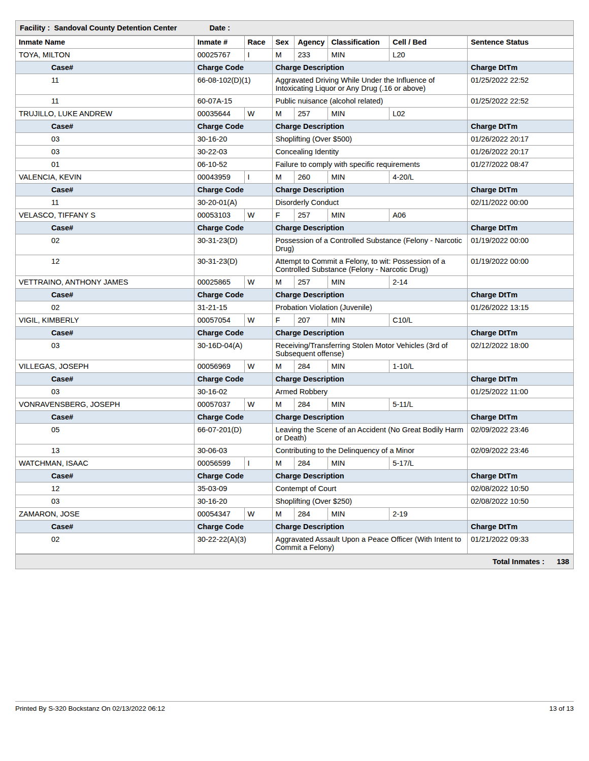| Facility : Sandoval County Detention Center Date : |
| Inmate Name | Inmate # | Race | Sex | Agency | Classification | Cell / Bed | Sentence Status |
| --- | --- | --- | --- | --- | --- | --- | --- |
| TOYA, MILTON | 00025767 | I | M | 233 | MIN | L20 | |
| Case# | Charge Code | Charge Description | Charge DtTm |
| 11 | 66-08-102(D)(1) | Aggravated Driving While Under the Influence of Intoxicating Liquor or Any Drug (.16 or above) | 01/25/2022 22:52 |
| 11 | 60-07A-15 | Public nuisance (alcohol related) | 01/25/2022 22:52 |
| TRUJILLO, LUKE ANDREW | 00035644 | W | M | 257 | MIN | L02 | |
| Case# | Charge Code | Charge Description | Charge DtTm |
| 03 | 30-16-20 | Shoplifting (Over $500) | 01/26/2022 20:17 |
| 03 | 30-22-03 | Concealing Identity | 01/26/2022 20:17 |
| 01 | 06-10-52 | Failure to comply with specific requirements | 01/27/2022 08:47 |
| VALENCIA, KEVIN | 00043959 | I | M | 260 | MIN | 4-20/L | |
| Case# | Charge Code | Charge Description | Charge DtTm |
| 11 | 30-20-01(A) | Disorderly Conduct | 02/11/2022 00:00 |
| VELASCO, TIFFANY S | 00053103 | W | F | 257 | MIN | A06 | |
| Case# | Charge Code | Charge Description | Charge DtTm |
| 02 | 30-31-23(D) | Possession of a Controlled Substance (Felony - Narcotic Drug) | 01/19/2022 00:00 |
| 12 | 30-31-23(D) | Attempt to Commit a Felony, to wit: Possession of a Controlled Substance (Felony - Narcotic Drug) | 01/19/2022 00:00 |
| VETTRAINO, ANTHONY JAMES | 00025865 | W | M | 257 | MIN | 2-14 | |
| Case# | Charge Code | Charge Description | Charge DtTm |
| 02 | 31-21-15 | Probation Violation (Juvenile) | 01/26/2022 13:15 |
| VIGIL, KIMBERLY | 00057054 | W | F | 207 | MIN | C10/L | |
| Case# | Charge Code | Charge Description | Charge DtTm |
| 03 | 30-16D-04(A) | Receiving/Transferring Stolen Motor Vehicles (3rd of Subsequent offense) | 02/12/2022 18:00 |
| VILLEGAS, JOSEPH | 00056969 | W | M | 284 | MIN | 1-10/L | |
| Case# | Charge Code | Charge Description | Charge DtTm |
| 03 | 30-16-02 | Armed Robbery | 01/25/2022 11:00 |
| VONRAVENSBERG, JOSEPH | 00057037 | W | M | 284 | MIN | 5-11/L | |
| Case# | Charge Code | Charge Description | Charge DtTm |
| 05 | 66-07-201(D) | Leaving the Scene of an Accident (No Great Bodily Harm or Death) | 02/09/2022 23:46 |
| 13 | 30-06-03 | Contributing to the Delinquency of a Minor | 02/09/2022 23:46 |
| WATCHMAN, ISAAC | 00056599 | I | M | 284 | MIN | 5-17/L | |
| Case# | Charge Code | Charge Description | Charge DtTm |
| 12 | 35-03-09 | Contempt of Court | 02/08/2022 10:50 |
| 03 | 30-16-20 | Shoplifting (Over $250) | 02/08/2022 10:50 |
| ZAMARON, JOSE | 00054347 | W | M | 284 | MIN | 2-19 | |
| Case# | Charge Code | Charge Description | Charge DtTm |
| 02 | 30-22-22(A)(3) | Aggravated Assault Upon a Peace Officer (With Intent to Commit a Felony) | 01/21/2022 09:33 |
| Total Inmates : 138 |
Printed By S-320 Bockstanz On 02/13/2022 06:12
13 of 13